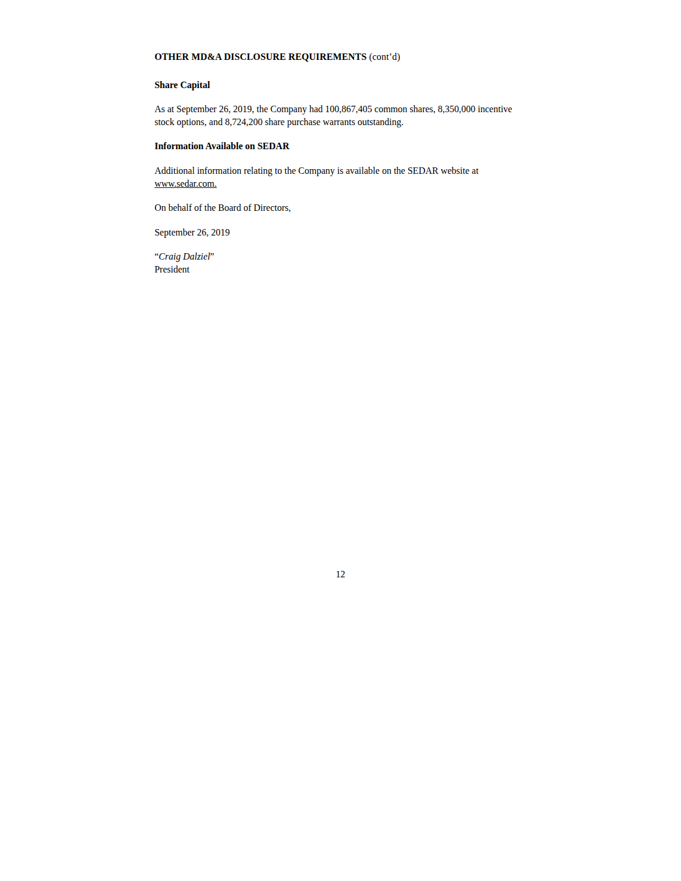OTHER MD&A DISCLOSURE REQUIREMENTS (cont’d)
Share Capital
As at September 26, 2019, the Company had 100,867,405 common shares, 8,350,000 incentive stock options, and 8,724,200 share purchase warrants outstanding.
Information Available on SEDAR
Additional information relating to the Company is available on the SEDAR website at www.sedar.com.
On behalf of the Board of Directors,
September 26, 2019
“Craig Dalziel”
President
12